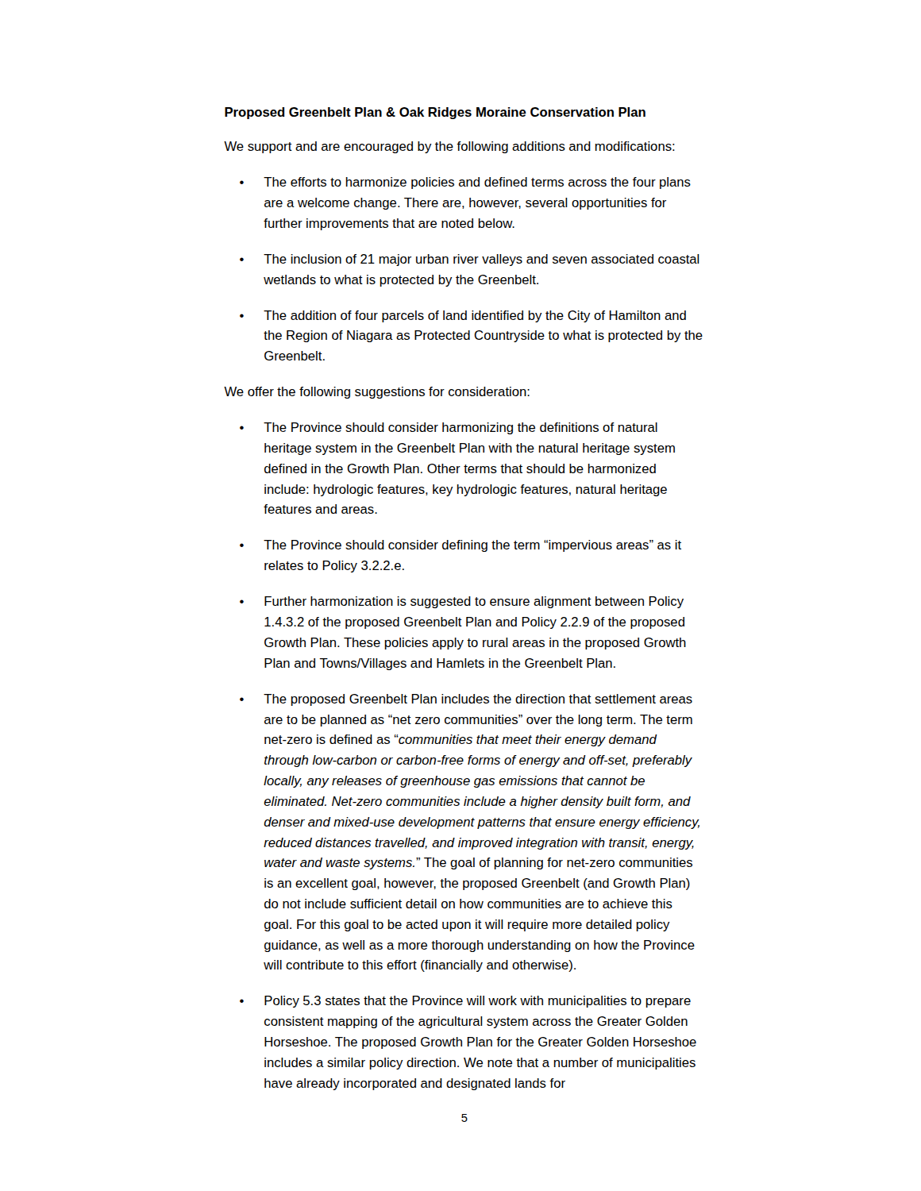Proposed Greenbelt Plan & Oak Ridges Moraine Conservation Plan
We support and are encouraged by the following additions and modifications:
The efforts to harmonize policies and defined terms across the four plans are a welcome change. There are, however, several opportunities for further improvements that are noted below.
The inclusion of 21 major urban river valleys and seven associated coastal wetlands to what is protected by the Greenbelt.
The addition of four parcels of land identified by the City of Hamilton and the Region of Niagara as Protected Countryside to what is protected by the Greenbelt.
We offer the following suggestions for consideration:
The Province should consider harmonizing the definitions of natural heritage system in the Greenbelt Plan with the natural heritage system defined in the Growth Plan. Other terms that should be harmonized include: hydrologic features, key hydrologic features, natural heritage features and areas.
The Province should consider defining the term “impervious areas” as it relates to Policy 3.2.2.e.
Further harmonization is suggested to ensure alignment between Policy 1.4.3.2 of the proposed Greenbelt Plan and Policy 2.2.9 of the proposed Growth Plan. These policies apply to rural areas in the proposed Growth Plan and Towns/Villages and Hamlets in the Greenbelt Plan.
The proposed Greenbelt Plan includes the direction that settlement areas are to be planned as “net zero communities” over the long term. The term net-zero is defined as “communities that meet their energy demand through low-carbon or carbon-free forms of energy and off-set, preferably locally, any releases of greenhouse gas emissions that cannot be eliminated. Net-zero communities include a higher density built form, and denser and mixed-use development patterns that ensure energy efficiency, reduced distances travelled, and improved integration with transit, energy, water and waste systems.” The goal of planning for net-zero communities is an excellent goal, however, the proposed Greenbelt (and Growth Plan) do not include sufficient detail on how communities are to achieve this goal. For this goal to be acted upon it will require more detailed policy guidance, as well as a more thorough understanding on how the Province will contribute to this effort (financially and otherwise).
Policy 5.3 states that the Province will work with municipalities to prepare consistent mapping of the agricultural system across the Greater Golden Horseshoe. The proposed Growth Plan for the Greater Golden Horseshoe includes a similar policy direction. We note that a number of municipalities have already incorporated and designated lands for
5